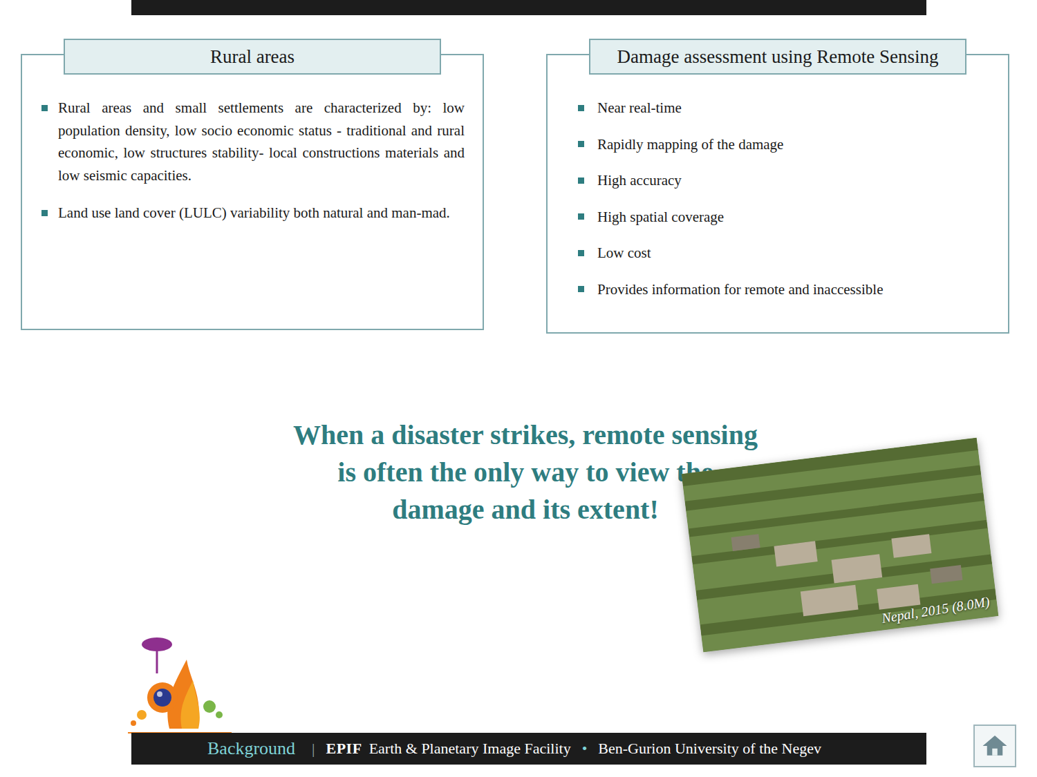Rural areas
Rural areas and small settlements are characterized by: low population density, low socio economic status - traditional and rural economic, low structures stability- local constructions materials and low seismic capacities.
Land use land cover (LULC) variability both natural and man-mad.
Damage assessment using Remote Sensing
Near real-time
Rapidly mapping of the damage
High accuracy
High spatial coverage
Low cost
Provides information for remote and inaccessible
When a disaster strikes, remote sensing
is often the only way to view the
damage and its extent!
Nepal, 2015 (8.0M)
Background | EPIF Earth & Planetary Image Facility • Ben-Gurion University of the Negev